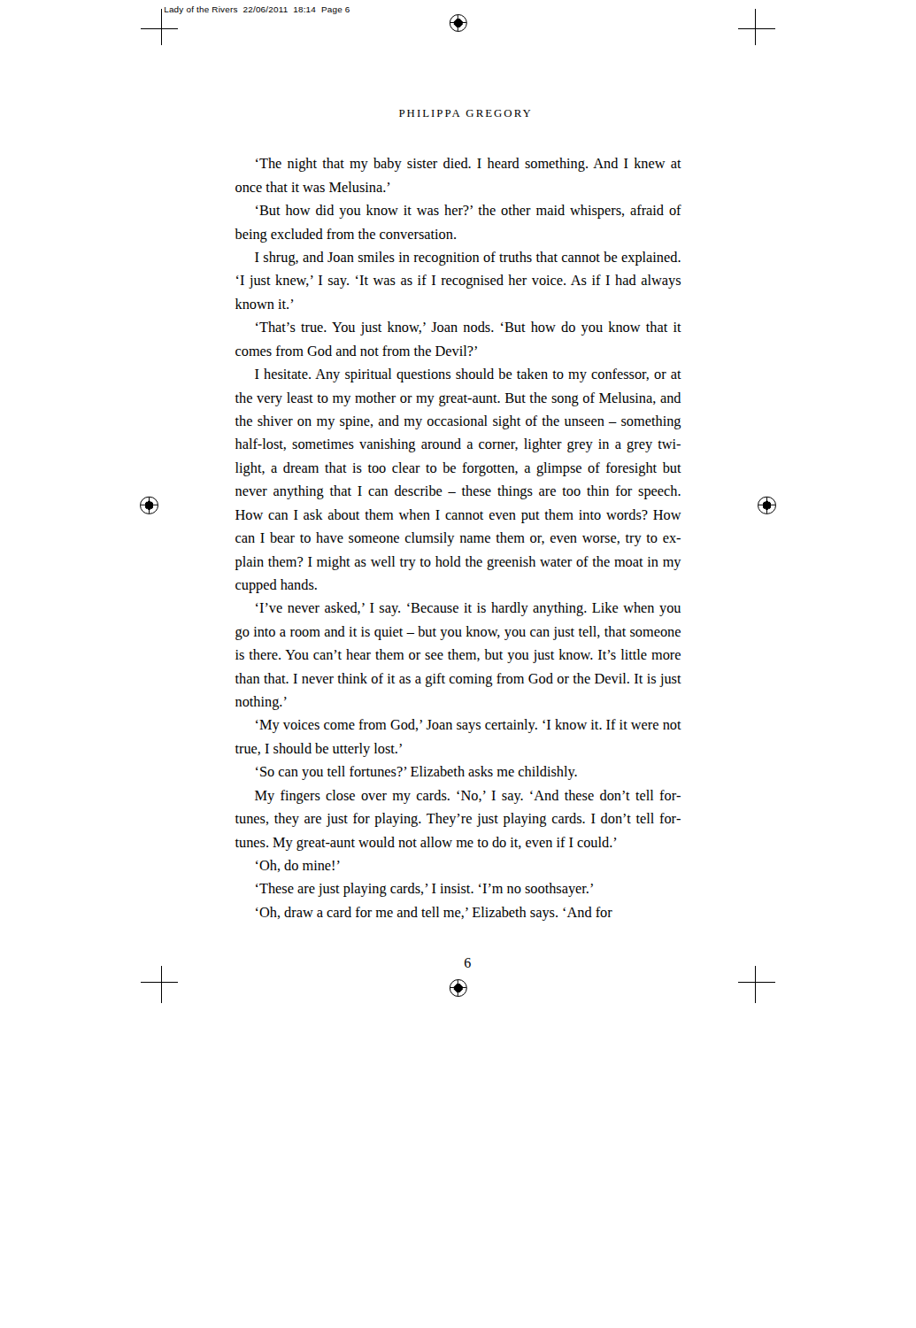Lady of the Rivers 22/06/2011 18:14 Page 6
Philippa Gregory
‘The night that my baby sister died. I heard something. And I knew at once that it was Melusina.’
‘But how did you know it was her?’ the other maid whispers, afraid of being excluded from the conversation.
I shrug, and Joan smiles in recognition of truths that cannot be explained. ‘I just knew,’ I say. ‘It was as if I recognised her voice. As if I had always known it.’
‘That’s true. You just know,’ Joan nods. ‘But how do you know that it comes from God and not from the Devil?’
I hesitate. Any spiritual questions should be taken to my confessor, or at the very least to my mother or my great-aunt. But the song of Melusina, and the shiver on my spine, and my occasional sight of the unseen – something half-lost, sometimes vanishing around a corner, lighter grey in a grey twilight, a dream that is too clear to be forgotten, a glimpse of foresight but never anything that I can describe – these things are too thin for speech. How can I ask about them when I cannot even put them into words? How can I bear to have someone clumsily name them or, even worse, try to explain them? I might as well try to hold the greenish water of the moat in my cupped hands.
‘I’ve never asked,’ I say. ‘Because it is hardly anything. Like when you go into a room and it is quiet – but you know, you can just tell, that someone is there. You can’t hear them or see them, but you just know. It’s little more than that. I never think of it as a gift coming from God or the Devil. It is just nothing.’
‘My voices come from God,’ Joan says certainly. ‘I know it. If it were not true, I should be utterly lost.’
‘So can you tell fortunes?’ Elizabeth asks me childishly.
My fingers close over my cards. ‘No,’ I say. ‘And these don’t tell fortunes, they are just for playing. They’re just playing cards. I don’t tell fortunes. My great-aunt would not allow me to do it, even if I could.’
‘Oh, do mine!’
‘These are just playing cards,’ I insist. ‘I’m no soothsayer.’
‘Oh, draw a card for me and tell me,’ Elizabeth says. ‘And for
6